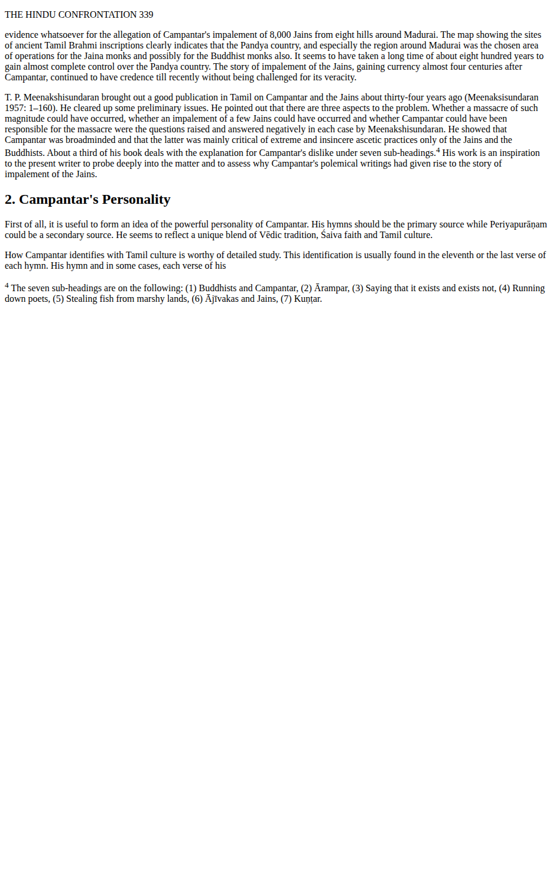THE HINDU CONFRONTATION 339
evidence whatsoever for the allegation of Campantar's impalement of 8,000 Jains from eight hills around Madurai. The map showing the sites of ancient Tamil Brahmi inscriptions clearly indicates that the Pandya country, and especially the region around Madurai was the chosen area of operations for the Jaina monks and possibly for the Buddhist monks also. It seems to have taken a long time of about eight hundred years to gain almost complete control over the Pandya country. The story of impalement of the Jains, gaining currency almost four centuries after Campantar, continued to have credence till recently without being challenged for its veracity.
T. P. Meenakshisundaran brought out a good publication in Tamil on Campantar and the Jains about thirty-four years ago (Meenaksisundaran 1957: 1–160). He cleared up some preliminary issues. He pointed out that there are three aspects to the problem. Whether a massacre of such magnitude could have occurred, whether an impalement of a few Jains could have occurred and whether Campantar could have been responsible for the massacre were the questions raised and answered negatively in each case by Meenakshisundaran. He showed that Campantar was broadminded and that the latter was mainly critical of extreme and insincere ascetic practices only of the Jains and the Buddhists. About a third of his book deals with the explanation for Campantar's dislike under seven sub-headings.4 His work is an inspiration to the present writer to probe deeply into the matter and to assess why Campantar's polemical writings had given rise to the story of impalement of the Jains.
2. Campantar's Personality
First of all, it is useful to form an idea of the powerful personality of Campantar. His hymns should be the primary source while Periyapurāṇam could be a secondary source. He seems to reflect a unique blend of Vēdic tradition, Śaiva faith and Tamil culture.
How Campantar identifies with Tamil culture is worthy of detailed study. This identification is usually found in the eleventh or the last verse of each hymn. His hymn and in some cases, each verse of his
4 The seven sub-headings are on the following: (1) Buddhists and Campantar, (2) Ārampar, (3) Saying that it exists and exists not, (4) Running down poets, (5) Stealing fish from marshy lands, (6) Ājīvakas and Jains, (7) Kuṇṭar.